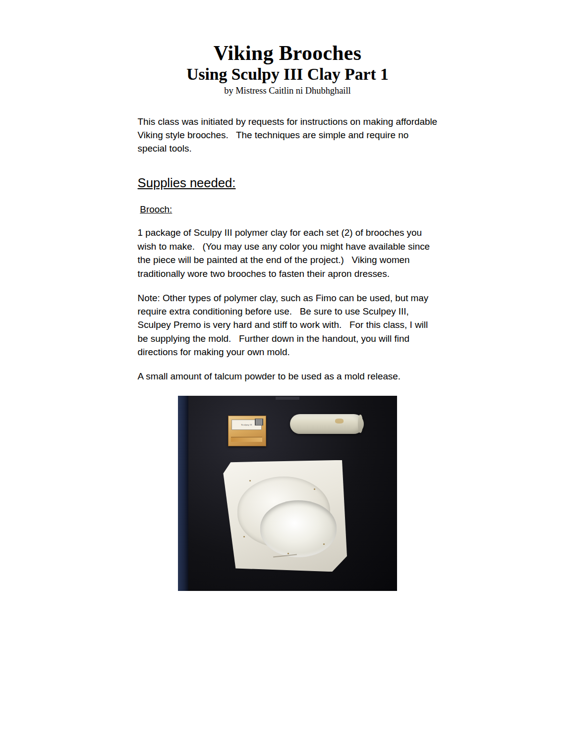Viking Brooches
Using Sculpy III Clay Part 1
by Mistress Caitlin ni Dhubhghaill
This class was initiated by requests for instructions on making affordable Viking style brooches. The techniques are simple and require no special tools.
Supplies needed:
Brooch:
1 package of Sculpy III polymer clay for each set (2) of brooches you wish to make. (You may use any color you might have available since the piece will be painted at the end of the project.) Viking women traditionally wore two brooches to fasten their apron dresses.
Note: Other types of polymer clay, such as Fimo can be used, but may require extra conditioning before use. Be sure to use Sculpey III, Sculpey Premo is very hard and stiff to work with. For this class, I will be supplying the mold. Further down in the handout, you will find directions for making your own mold.
A small amount of talcum powder to be used as a mold release.
Sculpey III